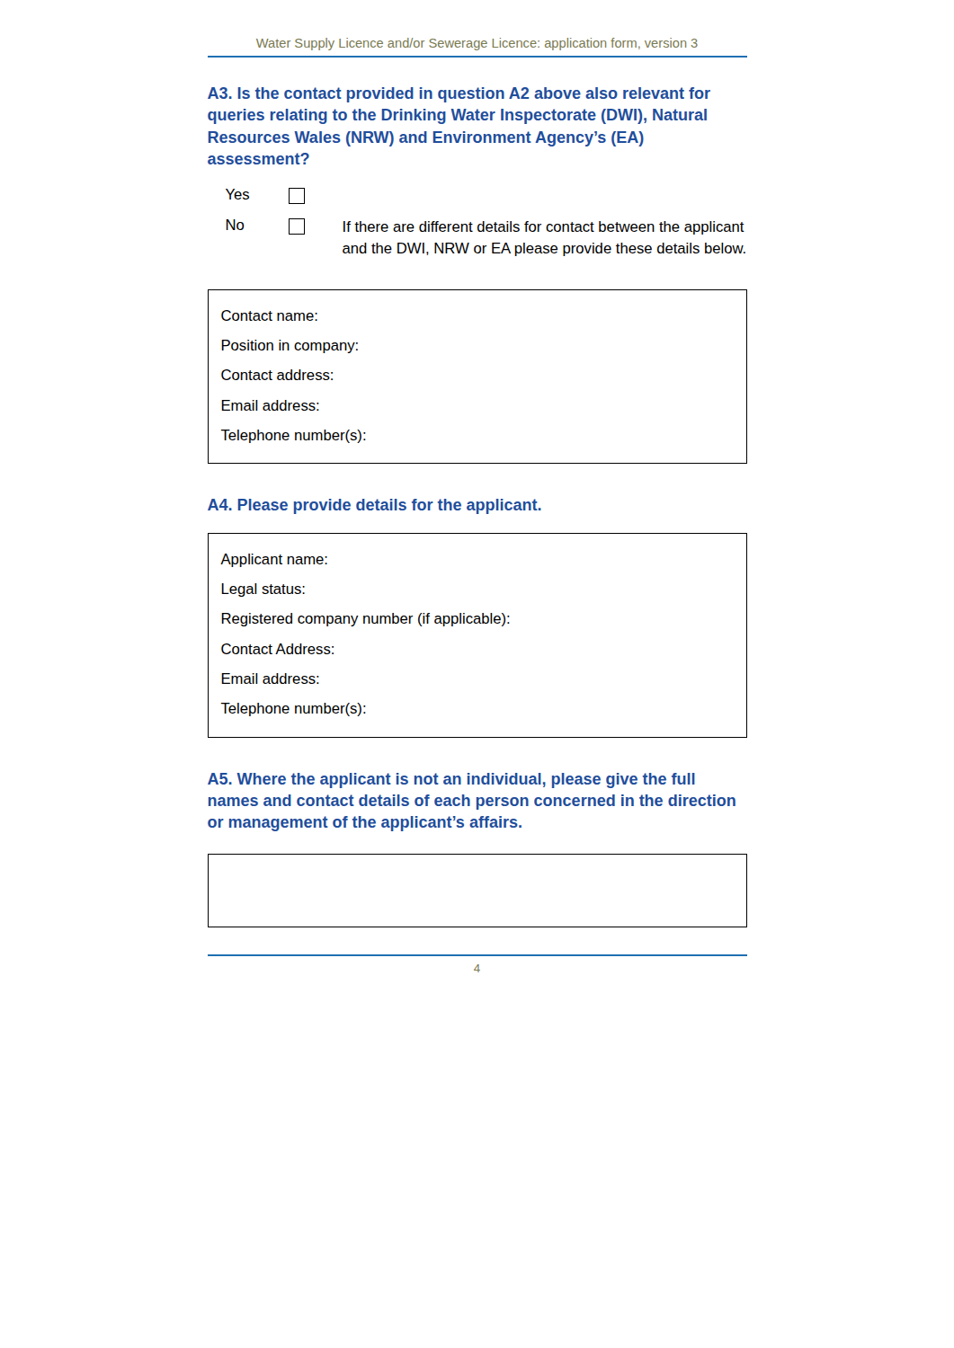Water Supply Licence and/or Sewerage Licence: application form, version 3
A3. Is the contact provided in question A2 above also relevant for queries relating to the Drinking Water Inspectorate (DWI), Natural Resources Wales (NRW) and Environment Agency’s (EA) assessment?
| Yes | | |
| No | | If there are different details for contact between the applicant and the DWI, NRW or EA please provide these details below. |
Contact name:
Position in company:
Contact address:
Email address:
Telephone number(s):
A4. Please provide details for the applicant.
Applicant name:
Legal status:
Registered company number (if applicable):
Contact Address:
Email address:
Telephone number(s):
A5. Where the applicant is not an individual, please give the full names and contact details of each person concerned in the direction or management of the applicant’s affairs.
4